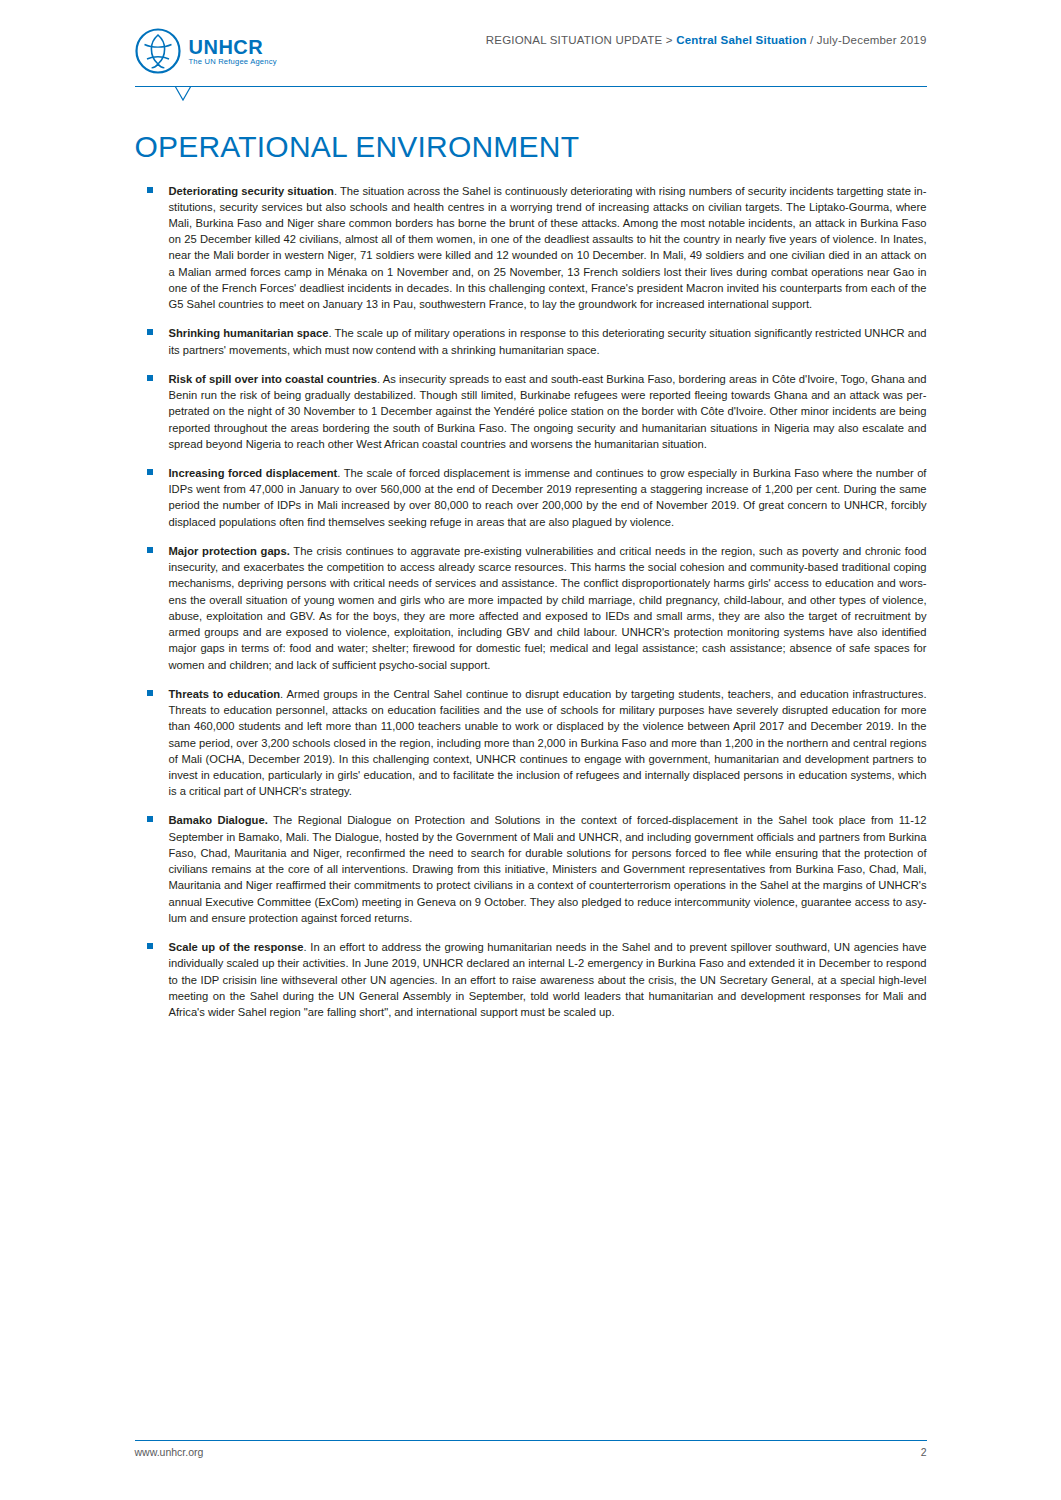UNHCR The UN Refugee Agency
REGIONAL SITUATION UPDATE > Central Sahel Situation / July-December 2019
OPERATIONAL ENVIRONMENT
Deteriorating security situation. The situation across the Sahel is continuously deteriorating with rising numbers of security incidents targetting state institutions, security services but also schools and health centres in a worrying trend of increasing attacks on civilian targets. The Liptako-Gourma, where Mali, Burkina Faso and Niger share common borders has borne the brunt of these attacks. Among the most notable incidents, an attack in Burkina Faso on 25 December killed 42 civilians, almost all of them women, in one of the deadliest assaults to hit the country in nearly five years of violence. In Inates, near the Mali border in western Niger, 71 soldiers were killed and 12 wounded on 10 December. In Mali, 49 soldiers and one civilian died in an attack on a Malian armed forces camp in Ménaka on 1 November and, on 25 November, 13 French soldiers lost their lives during combat operations near Gao in one of the French Forces' deadliest incidents in decades. In this challenging context, France's president Macron invited his counterparts from each of the G5 Sahel countries to meet on January 13 in Pau, southwestern France, to lay the groundwork for increased international support.
Shrinking humanitarian space. The scale up of military operations in response to this deteriorating security situation significantly restricted UNHCR and its partners' movements, which must now contend with a shrinking humanitarian space.
Risk of spill over into coastal countries. As insecurity spreads to east and south-east Burkina Faso, bordering areas in Côte d'Ivoire, Togo, Ghana and Benin run the risk of being gradually destabilized. Though still limited, Burkinabe refugees were reported fleeing towards Ghana and an attack was perpetrated on the night of 30 November to 1 December against the Yendéré police station on the border with Côte d'Ivoire. Other minor incidents are being reported throughout the areas bordering the south of Burkina Faso. The ongoing security and humanitarian situations in Nigeria may also escalate and spread beyond Nigeria to reach other West African coastal countries and worsens the humanitarian situation.
Increasing forced displacement. The scale of forced displacement is immense and continues to grow especially in Burkina Faso where the number of IDPs went from 47,000 in January to over 560,000 at the end of December 2019 representing a staggering increase of 1,200 per cent. During the same period the number of IDPs in Mali increased by over 80,000 to reach over 200,000 by the end of November 2019. Of great concern to UNHCR, forcibly displaced populations often find themselves seeking refuge in areas that are also plagued by violence.
Major protection gaps. The crisis continues to aggravate pre-existing vulnerabilities and critical needs in the region, such as poverty and chronic food insecurity, and exacerbates the competition to access already scarce resources. This harms the social cohesion and community-based traditional coping mechanisms, depriving persons with critical needs of services and assistance. The conflict disproportionately harms girls' access to education and worsens the overall situation of young women and girls who are more impacted by child marriage, child pregnancy, child-labour, and other types of violence, abuse, exploitation and GBV. As for the boys, they are more affected and exposed to IEDs and small arms, they are also the target of recruitment by armed groups and are exposed to violence, exploitation, including GBV and child labour. UNHCR's protection monitoring systems have also identified major gaps in terms of: food and water; shelter; firewood for domestic fuel; medical and legal assistance; cash assistance; absence of safe spaces for women and children; and lack of sufficient psycho-social support.
Threats to education. Armed groups in the Central Sahel continue to disrupt education by targeting students, teachers, and education infrastructures. Threats to education personnel, attacks on education facilities and the use of schools for military purposes have severely disrupted education for more than 460,000 students and left more than 11,000 teachers unable to work or displaced by the violence between April 2017 and December 2019. In the same period, over 3,200 schools closed in the region, including more than 2,000 in Burkina Faso and more than 1,200 in the northern and central regions of Mali (OCHA, December 2019). In this challenging context, UNHCR continues to engage with government, humanitarian and development partners to invest in education, particularly in girls' education, and to facilitate the inclusion of refugees and internally displaced persons in education systems, which is a critical part of UNHCR's strategy.
Bamako Dialogue. The Regional Dialogue on Protection and Solutions in the context of forced-displacement in the Sahel took place from 11-12 September in Bamako, Mali. The Dialogue, hosted by the Government of Mali and UNHCR, and including government officials and partners from Burkina Faso, Chad, Mauritania and Niger, reconfirmed the need to search for durable solutions for persons forced to flee while ensuring that the protection of civilians remains at the core of all interventions. Drawing from this initiative, Ministers and Government representatives from Burkina Faso, Chad, Mali, Mauritania and Niger reaffirmed their commitments to protect civilians in a context of counterterrorism operations in the Sahel at the margins of UNHCR's annual Executive Committee (ExCom) meeting in Geneva on 9 October. They also pledged to reduce intercommunity violence, guarantee access to asylum and ensure protection against forced returns.
Scale up of the response. In an effort to address the growing humanitarian needs in the Sahel and to prevent spillover southward, UN agencies have individually scaled up their activities. In June 2019, UNHCR declared an internal L-2 emergency in Burkina Faso and extended it in December to respond to the IDP crisisin line withseveral other UN agencies. In an effort to raise awareness about the crisis, the UN Secretary General, at a special high-level meeting on the Sahel during the UN General Assembly in September, told world leaders that humanitarian and development responses for Mali and Africa's wider Sahel region "are falling short", and international support must be scaled up.
www.unhcr.org 2